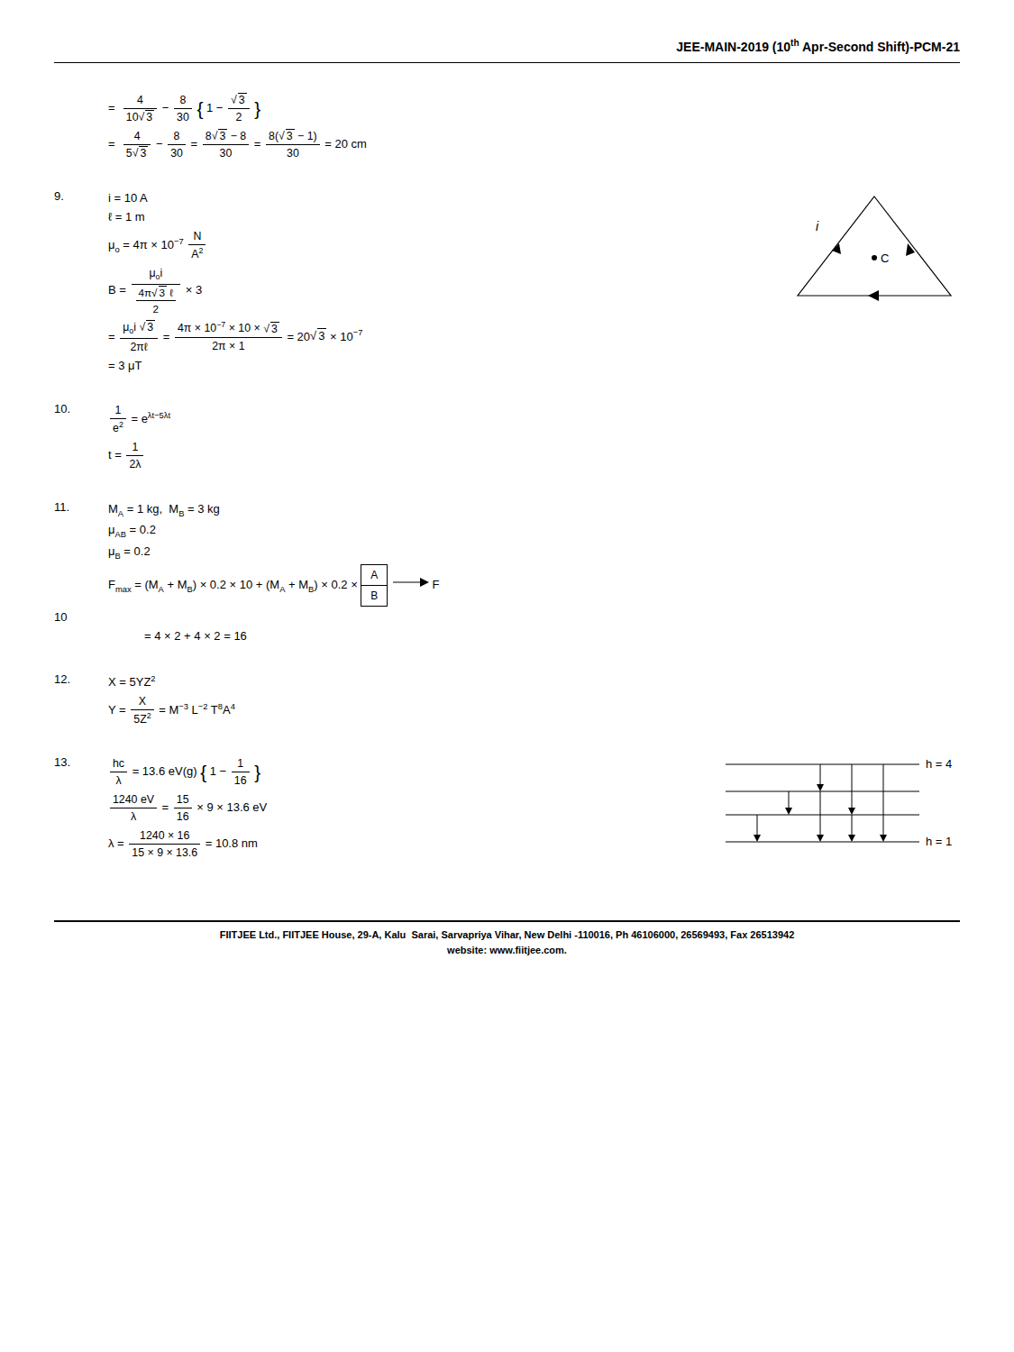JEE-MAIN-2019 (10th Apr-Second Shift)-PCM-21
= 410√3 − 830 { 1 − √32 }
= 45√3 − 830 = 8√3 − 830 = 8(√3 − 1) 30 = 20 cm
9.
C i
i = 10 A
ℓ = 1 m
μo = 4π × 10−7 NA2
B = μoi 4π√3 ℓ 2 × 3
= μoi √32πℓ = 4π × 10−7 × 10 × √32π × 1 = 20√3 × 10−7
= 3 μT
10.
1 e2 = eλt−5λt
t = 12λ
11.
MA = 1 kg, MB = 3 kg
μAB = 0.2
μB = 0.2
Fmax = (MA + MB) × 0.2 × 10 + (MA + MB) × 0.2 ×
| A |
| B |
F
10
= 4 × 2 + 4 × 2 = 16
12.
X = 5YZ2
Y = X 5Z2 = M−3 L−2 T8A4
13.
h = 4 h = 1
hc λ = 13.6 eV(g) { 1 − 116 }
1240 eV λ = 1516 × 9 × 13.6 eV
λ = 1240 × 1615 × 9 × 13.6 = 10.8 nm
FIITJEE Ltd., FIITJEE House, 29-A, Kalu Sarai, Sarvapriya Vihar, New Delhi -110016, Ph 46106000, 26569493, Fax 26513942 website: www.fiitjee.com.